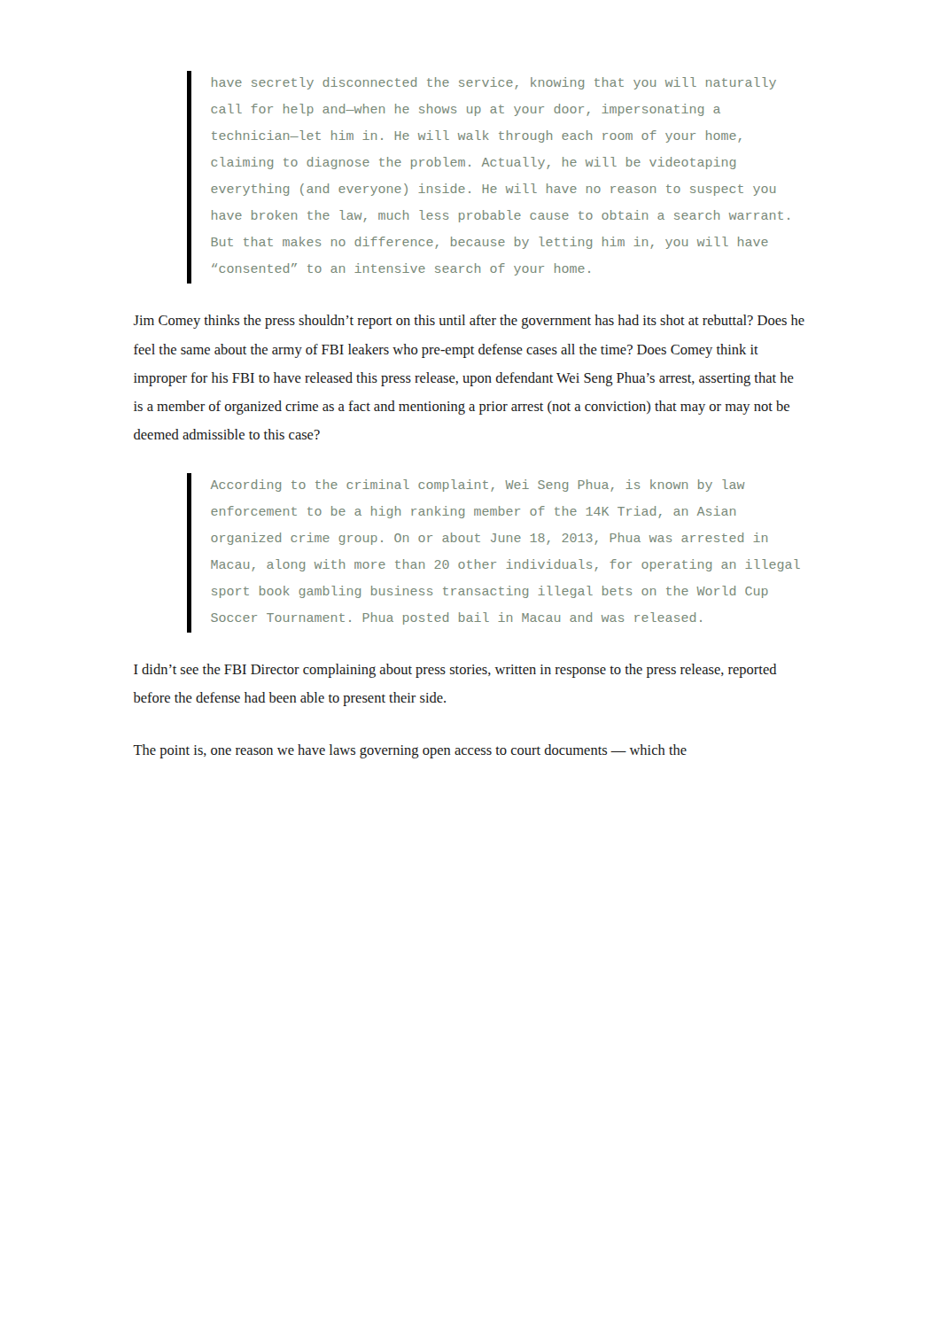have secretly disconnected the service, knowing that you will naturally call for help and—when he shows up at your door, impersonating a technician—let him in. He will walk through each room of your home, claiming to diagnose the problem. Actually, he will be videotaping everything (and everyone) inside. He will have no reason to suspect you have broken the law, much less probable cause to obtain a search warrant. But that makes no difference, because by letting him in, you will have “consented” to an intensive search of your home.
Jim Comey thinks the press shouldn’t report on this until after the government has had its shot at rebuttal? Does he feel the same about the army of FBI leakers who pre-empt defense cases all the time? Does Comey think it improper for his FBI to have released this press release, upon defendant Wei Seng Phua’s arrest, asserting that he is a member of organized crime as a fact and mentioning a prior arrest (not a conviction) that may or may not be deemed admissible to this case?
According to the criminal complaint, Wei Seng Phua, is known by law enforcement to be a high ranking member of the 14K Triad, an Asian organized crime group. On or about June 18, 2013, Phua was arrested in Macau, along with more than 20 other individuals, for operating an illegal sport book gambling business transacting illegal bets on the World Cup Soccer Tournament. Phua posted bail in Macau and was released.
I didn’t see the FBI Director complaining about press stories, written in response to the press release, reported before the defense had been able to present their side.
The point is, one reason we have laws governing open access to court documents — which the